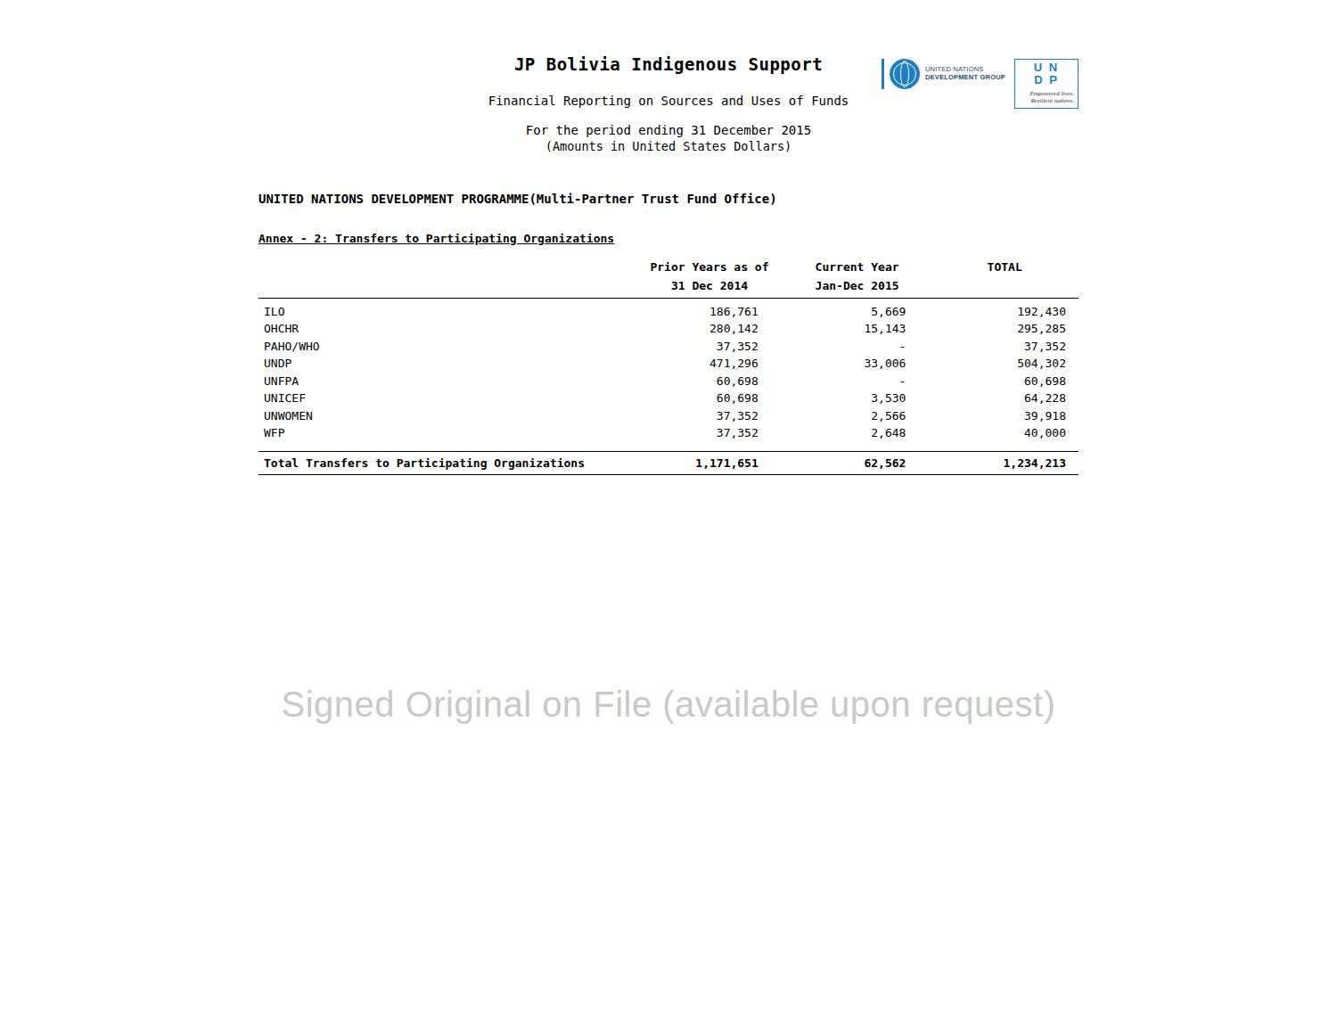UNITED NATIONS
DEVELOPMENT GROUP
U N
D P
Empowered lives.
Resilient nations.
JP Bolivia Indigenous Support
Financial Reporting on Sources and Uses of Funds
For the period ending 31 December 2015
(Amounts in United States Dollars)
UNITED NATIONS DEVELOPMENT PROGRAMME(Multi-Partner Trust Fund Office)
Annex - 2: Transfers to Participating Organizations
| | Prior Years as of | Current Year | TOTAL |
| --- | --- | --- | --- |
| | 31 Dec 2014 | Jan-Dec 2015 | |
| ILO | 186,761 | 5,669 | 192,430 |
| OHCHR | 280,142 | 15,143 | 295,285 |
| PAHO/WHO | 37,352 | - | 37,352 |
| UNDP | 471,296 | 33,006 | 504,302 |
| UNFPA | 60,698 | - | 60,698 |
| UNICEF | 60,698 | 3,530 | 64,228 |
| UNWOMEN | 37,352 | 2,566 | 39,918 |
| WFP | 37,352 | 2,648 | 40,000 |
| Total Transfers to Participating Organizations | 1,171,651 | 62,562 | 1,234,213 |
Signed Original on File (available upon request)